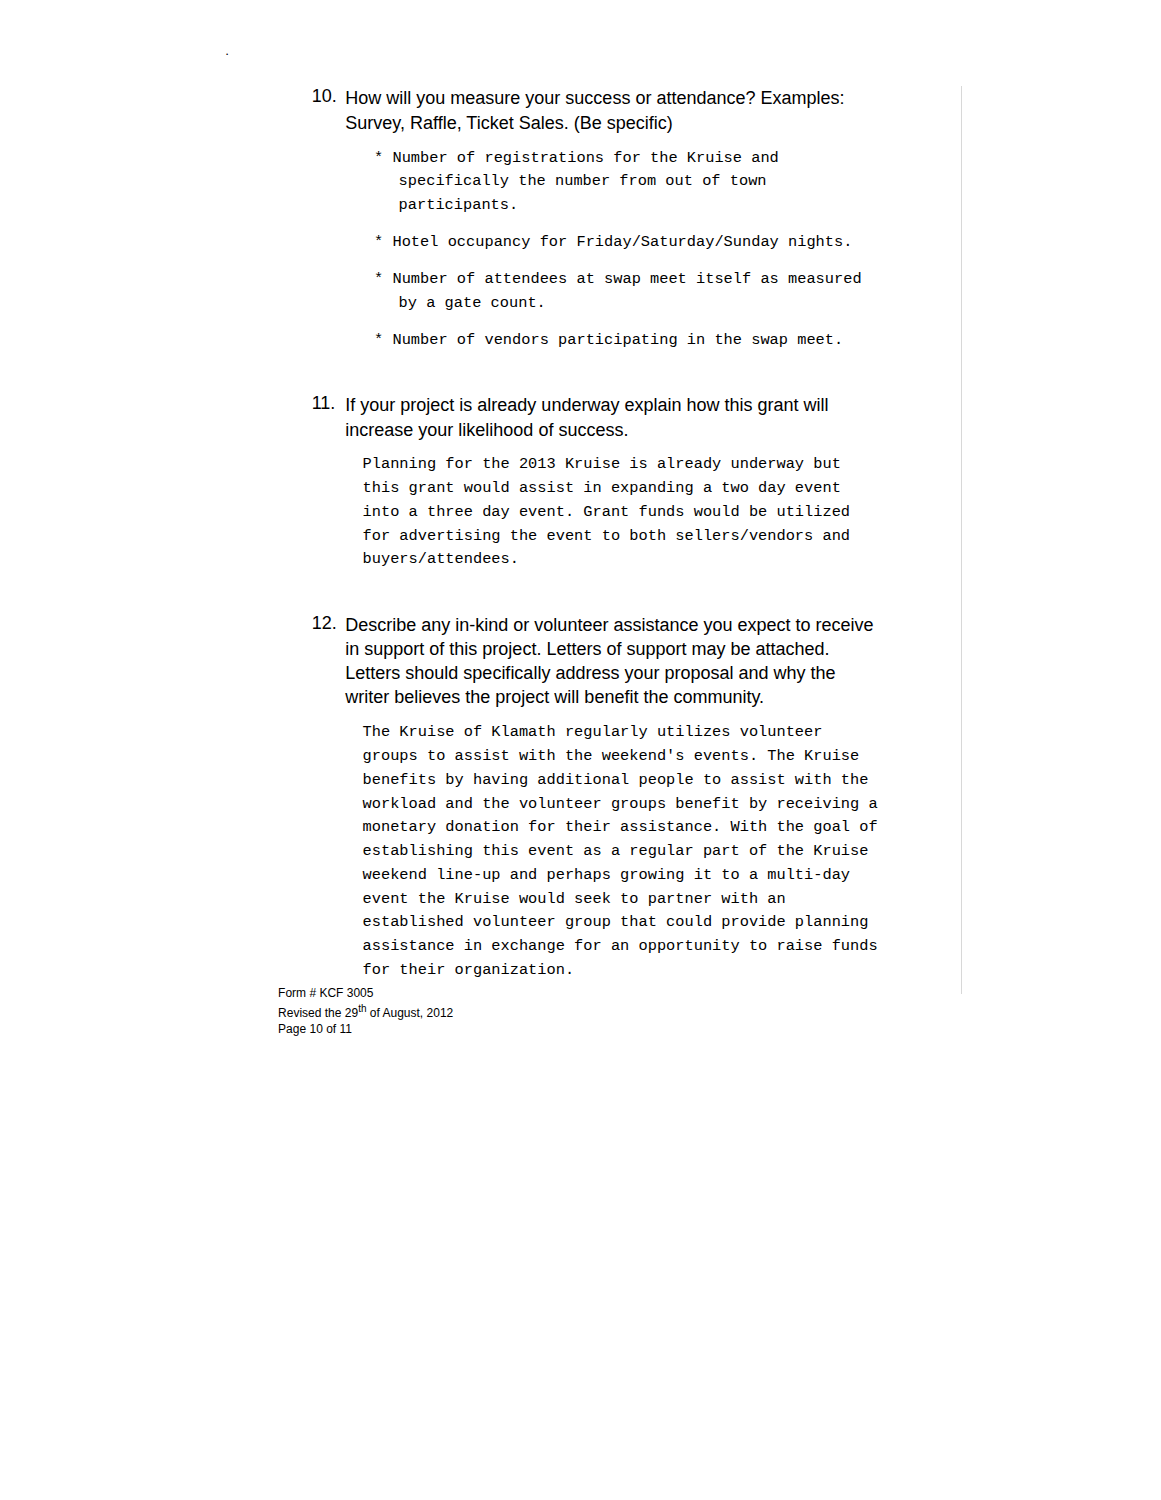.
10.
How will you measure your success or attendance? Examples: Survey, Raffle, Ticket Sales. (Be specific)
* Number of registrations for the Kruise and specifically the number from out of town participants.
* Hotel occupancy for Friday/Saturday/Sunday nights.
* Number of attendees at swap meet itself as measured by a gate count.
* Number of vendors participating in the swap meet.
11.
If your project is already underway explain how this grant will increase your likelihood of success.
Planning for the 2013 Kruise is already underway but this grant would assist in expanding a two day event into a three day event. Grant funds would be utilized for advertising the event to both sellers/vendors and buyers/attendees.
12.
Describe any in-kind or volunteer assistance you expect to receive in support of this project. Letters of support may be attached. Letters should specifically address your proposal and why the writer believes the project will benefit the community.
The Kruise of Klamath regularly utilizes volunteer groups to assist with the weekend's events. The Kruise benefits by having additional people to assist with the workload and the volunteer groups benefit by receiving a monetary donation for their assistance. With the goal of establishing this event as a regular part of the Kruise weekend line-up and perhaps growing it to a multi-day event the Kruise would seek to partner with an established volunteer group that could provide planning assistance in exchange for an opportunity to raise funds for their organization.
Form # KCF 3005
Revised the 29th of August, 2012
Page 10 of 11